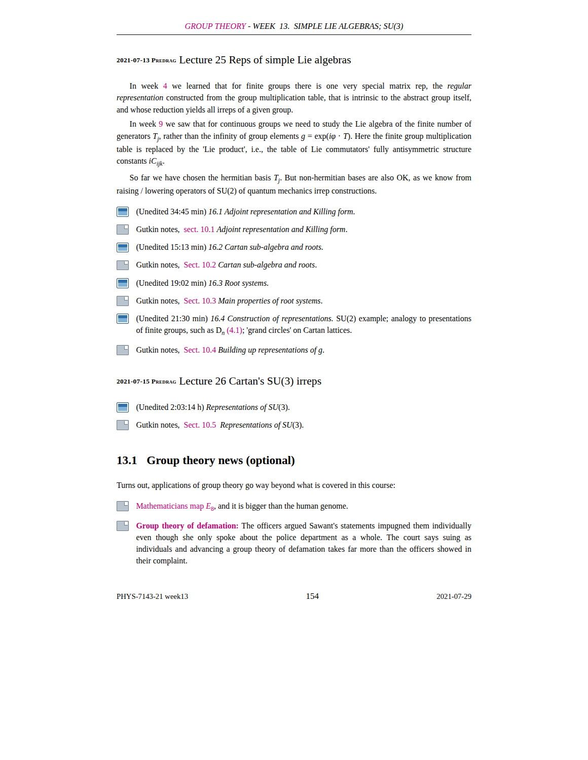GROUP THEORY - WEEK 13. SIMPLE LIE ALGEBRAS; SU(3)
2021-07-13 Predrag Lecture 25 Reps of simple Lie algebras
In week 4 we learned that for finite groups there is one very special matrix rep, the regular representation constructed from the group multiplication table, that is intrinsic to the abstract group itself, and whose reduction yields all irreps of a given group.
In week 9 we saw that for continuous groups we need to study the Lie algebra of the finite number of generators Tj, rather than the infinity of group elements g = exp(iφ · T). Here the finite group multiplication table is replaced by the 'Lie product', i.e., the table of Lie commutators' fully antisymmetric structure constants iCijk.
So far we have chosen the hermitian basis Tj. But non-hermitian bases are also OK, as we know from raising / lowering operators of SU(2) of quantum mechanics irrep constructions.
(Unedited 34:45 min) 16.1 Adjoint representation and Killing form.
Gutkin notes, sect. 10.1 Adjoint representation and Killing form.
(Unedited 15:13 min) 16.2 Cartan sub-algebra and roots.
Gutkin notes, Sect. 10.2 Cartan sub-algebra and roots.
(Unedited 19:02 min) 16.3 Root systems.
Gutkin notes, Sect. 10.3 Main properties of root systems.
(Unedited 21:30 min) 16.4 Construction of representations. SU(2) example; analogy to presentations of finite groups, such as Dn (4.1); 'grand circles' on Cartan lattices.
Gutkin notes, Sect. 10.4 Building up representations of g.
2021-07-15 Predrag Lecture 26 Cartan's SU(3) irreps
(Unedited 2:03:14 h) Representations of SU(3).
Gutkin notes, Sect. 10.5 Representations of SU(3).
13.1 Group theory news (optional)
Turns out, applications of group theory go way beyond what is covered in this course:
Mathematicians map E8, and it is bigger than the human genome.
Group theory of defamation: The officers argued Sawant's statements impugned them individually even though she only spoke about the police department as a whole. The court says suing as individuals and advancing a group theory of defamation takes far more than the officers showed in their complaint.
PHYS-7143-21 week13 154 2021-07-29